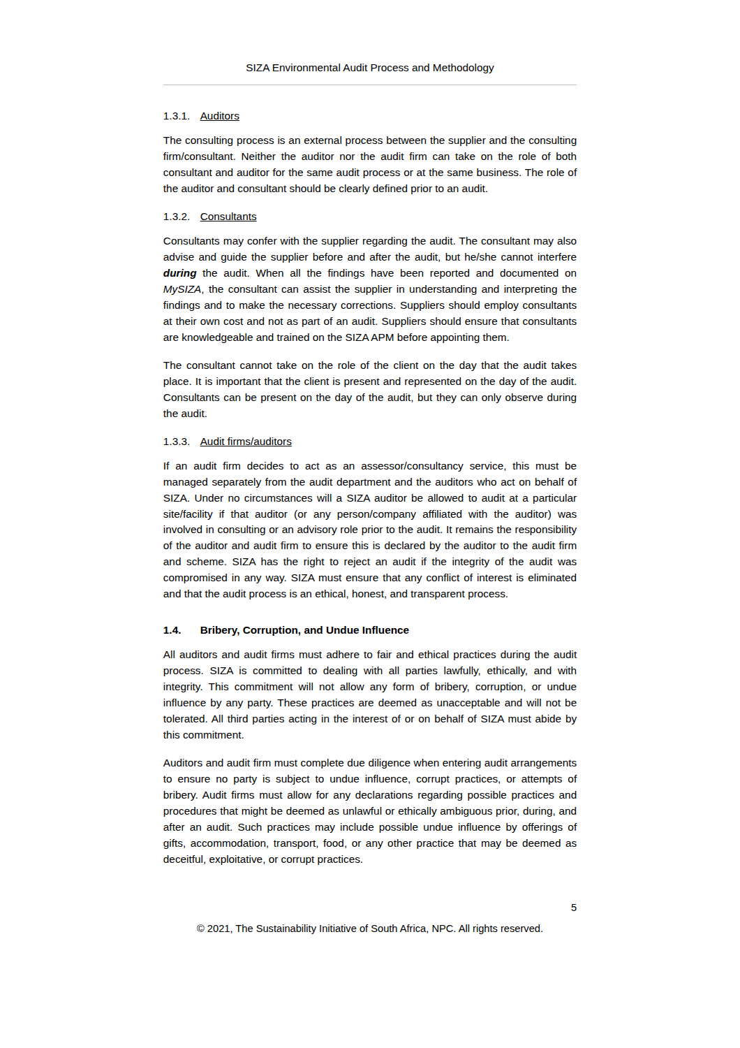SIZA Environmental Audit Process and Methodology
1.3.1. Auditors
The consulting process is an external process between the supplier and the consulting firm/consultant. Neither the auditor nor the audit firm can take on the role of both consultant and auditor for the same audit process or at the same business. The role of the auditor and consultant should be clearly defined prior to an audit.
1.3.2. Consultants
Consultants may confer with the supplier regarding the audit. The consultant may also advise and guide the supplier before and after the audit, but he/she cannot interfere during the audit. When all the findings have been reported and documented on MySIZA, the consultant can assist the supplier in understanding and interpreting the findings and to make the necessary corrections. Suppliers should employ consultants at their own cost and not as part of an audit. Suppliers should ensure that consultants are knowledgeable and trained on the SIZA APM before appointing them.
The consultant cannot take on the role of the client on the day that the audit takes place. It is important that the client is present and represented on the day of the audit. Consultants can be present on the day of the audit, but they can only observe during the audit.
1.3.3. Audit firms/auditors
If an audit firm decides to act as an assessor/consultancy service, this must be managed separately from the audit department and the auditors who act on behalf of SIZA. Under no circumstances will a SIZA auditor be allowed to audit at a particular site/facility if that auditor (or any person/company affiliated with the auditor) was involved in consulting or an advisory role prior to the audit. It remains the responsibility of the auditor and audit firm to ensure this is declared by the auditor to the audit firm and scheme. SIZA has the right to reject an audit if the integrity of the audit was compromised in any way. SIZA must ensure that any conflict of interest is eliminated and that the audit process is an ethical, honest, and transparent process.
1.4. Bribery, Corruption, and Undue Influence
All auditors and audit firms must adhere to fair and ethical practices during the audit process. SIZA is committed to dealing with all parties lawfully, ethically, and with integrity. This commitment will not allow any form of bribery, corruption, or undue influence by any party. These practices are deemed as unacceptable and will not be tolerated. All third parties acting in the interest of or on behalf of SIZA must abide by this commitment.
Auditors and audit firm must complete due diligence when entering audit arrangements to ensure no party is subject to undue influence, corrupt practices, or attempts of bribery. Audit firms must allow for any declarations regarding possible practices and procedures that might be deemed as unlawful or ethically ambiguous prior, during, and after an audit. Such practices may include possible undue influence by offerings of gifts, accommodation, transport, food, or any other practice that may be deemed as deceitful, exploitative, or corrupt practices.
5
© 2021, The Sustainability Initiative of South Africa, NPC. All rights reserved.